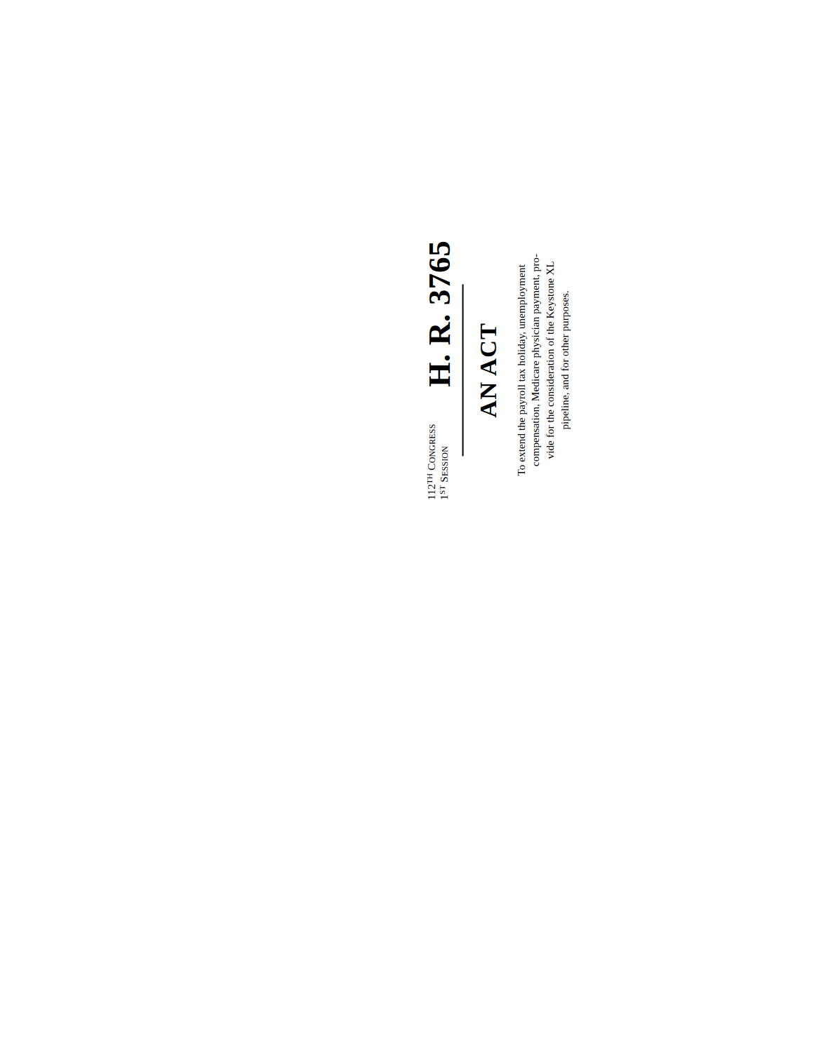112TH CONGRESS
1ST SESSION
H. R. 3765
AN ACT
To extend the payroll tax holiday, unemployment
compensation, Medicare physician payment, pro-
vide for the consideration of the Keystone XL
pipeline, and for other purposes.